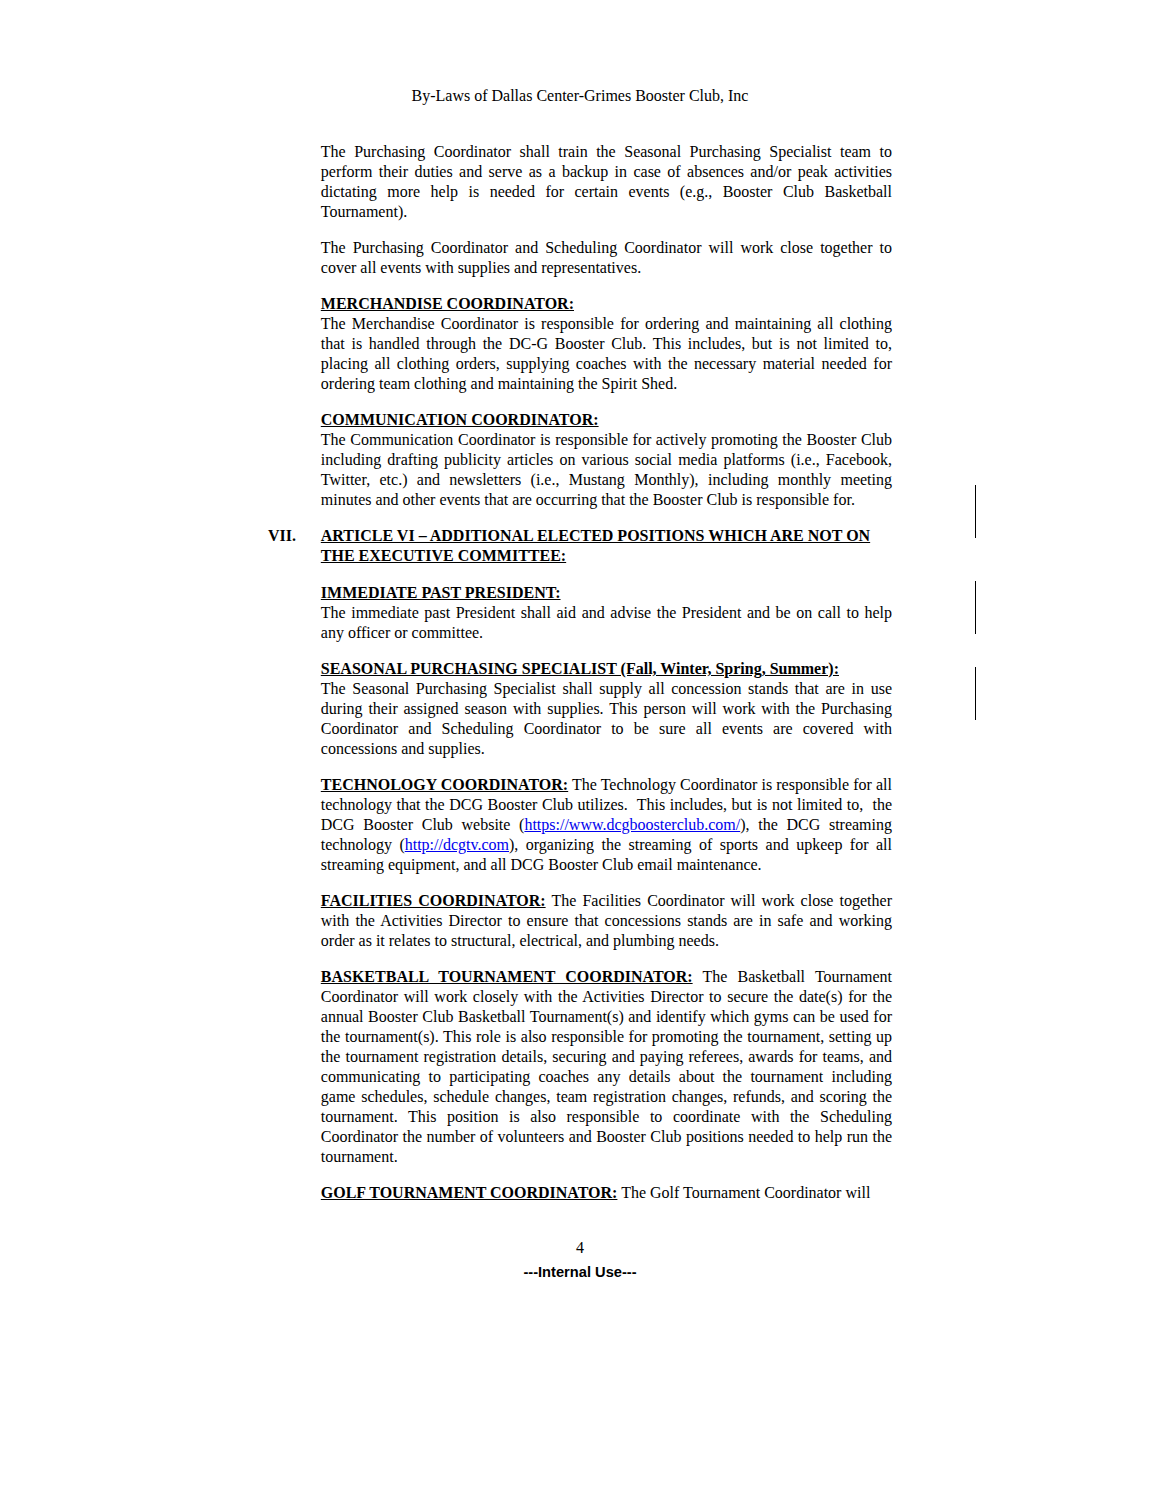By-Laws of Dallas Center-Grimes Booster Club, Inc
The Purchasing Coordinator shall train the Seasonal Purchasing Specialist team to perform their duties and serve as a backup in case of absences and/or peak activities dictating more help is needed for certain events (e.g., Booster Club Basketball Tournament).
The Purchasing Coordinator and Scheduling Coordinator will work close together to cover all events with supplies and representatives.
MERCHANDISE COORDINATOR:
The Merchandise Coordinator is responsible for ordering and maintaining all clothing that is handled through the DC-G Booster Club. This includes, but is not limited to, placing all clothing orders, supplying coaches with the necessary material needed for ordering team clothing and maintaining the Spirit Shed.
COMMUNICATION COORDINATOR:
The Communication Coordinator is responsible for actively promoting the Booster Club including drafting publicity articles on various social media platforms (i.e., Facebook, Twitter, etc.) and newsletters (i.e., Mustang Monthly), including monthly meeting minutes and other events that are occurring that the Booster Club is responsible for.
VII.
ARTICLE VI – ADDITIONAL ELECTED POSITIONS WHICH ARE NOT ON THE EXECUTIVE COMMITTEE:
IMMEDIATE PAST PRESIDENT:
The immediate past President shall aid and advise the President and be on call to help any officer or committee.
SEASONAL PURCHASING SPECIALIST (Fall, Winter, Spring, Summer):
The Seasonal Purchasing Specialist shall supply all concession stands that are in use during their assigned season with supplies. This person will work with the Purchasing Coordinator and Scheduling Coordinator to be sure all events are covered with concessions and supplies.
TECHNOLOGY COORDINATOR: The Technology Coordinator is responsible for all technology that the DCG Booster Club utilizes. This includes, but is not limited to, the DCG Booster Club website (https://www.dcgboosterclub.com/), the DCG streaming technology (http://dcgtv.com), organizing the streaming of sports and upkeep for all streaming equipment, and all DCG Booster Club email maintenance.
FACILITIES COORDINATOR: The Facilities Coordinator will work close together with the Activities Director to ensure that concessions stands are in safe and working order as it relates to structural, electrical, and plumbing needs.
BASKETBALL TOURNAMENT COORDINATOR: The Basketball Tournament Coordinator will work closely with the Activities Director to secure the date(s) for the annual Booster Club Basketball Tournament(s) and identify which gyms can be used for the tournament(s). This role is also responsible for promoting the tournament, setting up the tournament registration details, securing and paying referees, awards for teams, and communicating to participating coaches any details about the tournament including game schedules, schedule changes, team registration changes, refunds, and scoring the tournament. This position is also responsible to coordinate with the Scheduling Coordinator the number of volunteers and Booster Club positions needed to help run the tournament.
GOLF TOURNAMENT COORDINATOR: The Golf Tournament Coordinator will
4
---Internal Use---